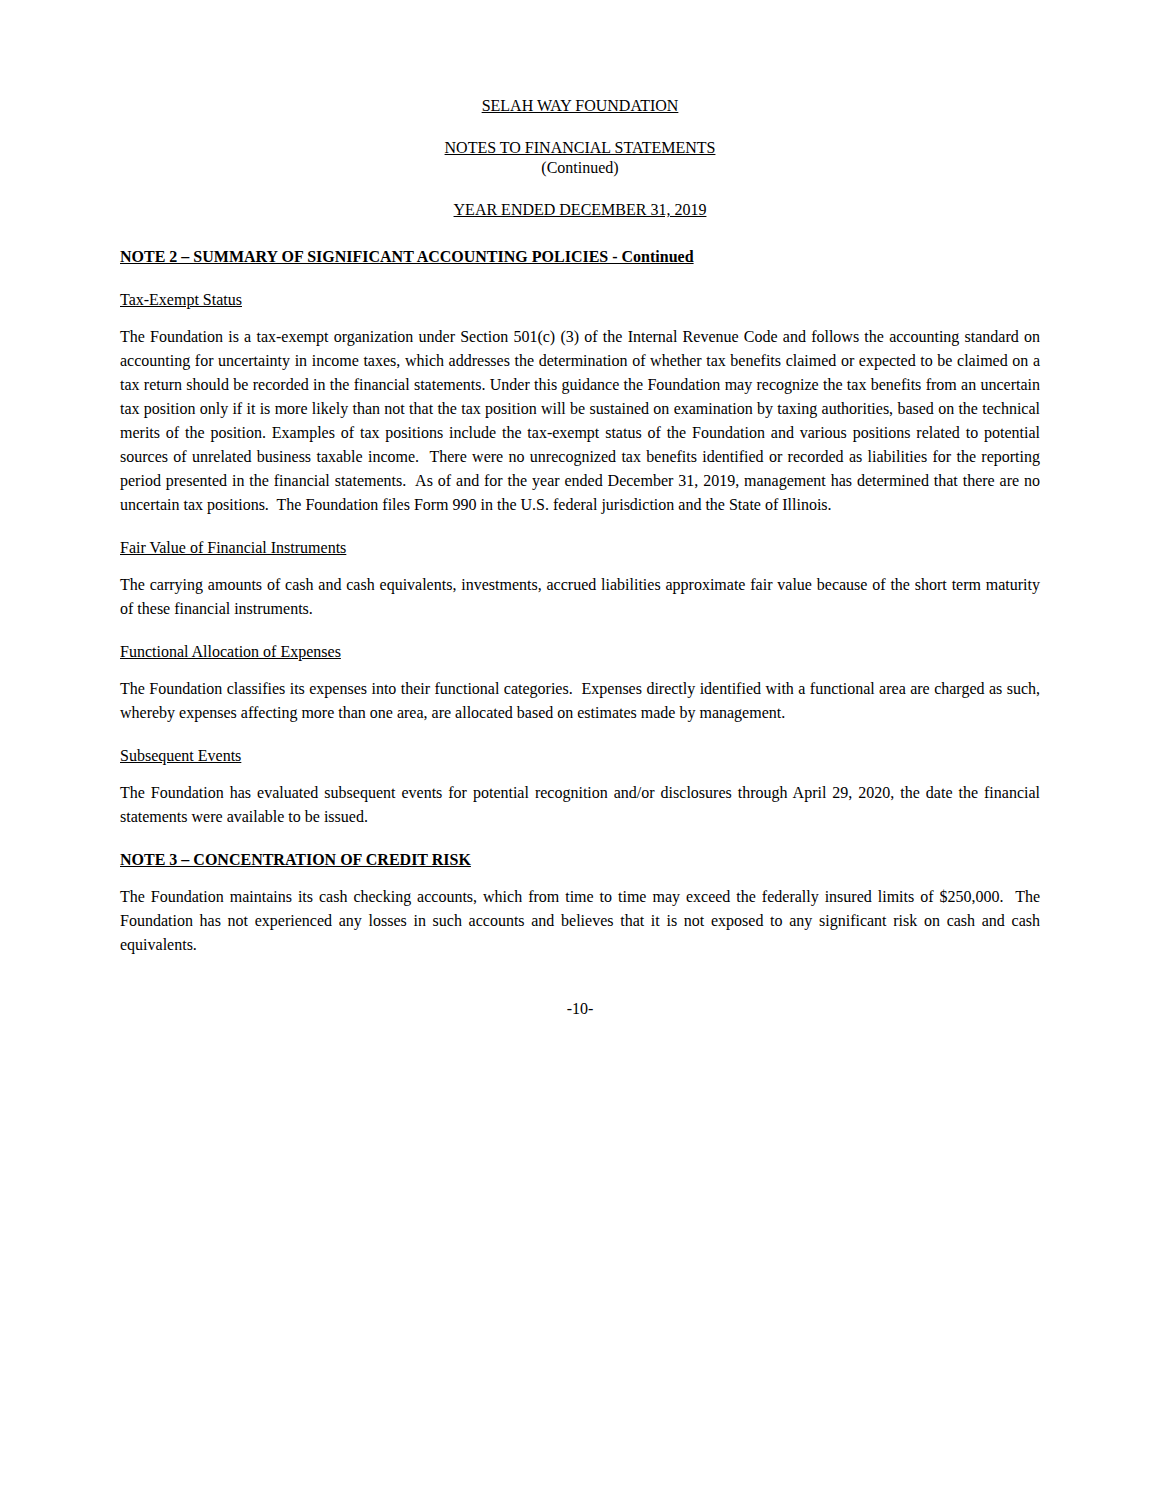SELAH WAY FOUNDATION
NOTES TO FINANCIAL STATEMENTS
(Continued)
YEAR ENDED DECEMBER 31, 2019
NOTE 2 – SUMMARY OF SIGNIFICANT ACCOUNTING POLICIES - Continued
Tax-Exempt Status
The Foundation is a tax-exempt organization under Section 501(c) (3) of the Internal Revenue Code and follows the accounting standard on accounting for uncertainty in income taxes, which addresses the determination of whether tax benefits claimed or expected to be claimed on a tax return should be recorded in the financial statements. Under this guidance the Foundation may recognize the tax benefits from an uncertain tax position only if it is more likely than not that the tax position will be sustained on examination by taxing authorities, based on the technical merits of the position. Examples of tax positions include the tax-exempt status of the Foundation and various positions related to potential sources of unrelated business taxable income. There were no unrecognized tax benefits identified or recorded as liabilities for the reporting period presented in the financial statements. As of and for the year ended December 31, 2019, management has determined that there are no uncertain tax positions. The Foundation files Form 990 in the U.S. federal jurisdiction and the State of Illinois.
Fair Value of Financial Instruments
The carrying amounts of cash and cash equivalents, investments, accrued liabilities approximate fair value because of the short term maturity of these financial instruments.
Functional Allocation of Expenses
The Foundation classifies its expenses into their functional categories. Expenses directly identified with a functional area are charged as such, whereby expenses affecting more than one area, are allocated based on estimates made by management.
Subsequent Events
The Foundation has evaluated subsequent events for potential recognition and/or disclosures through April 29, 2020, the date the financial statements were available to be issued.
NOTE 3 – CONCENTRATION OF CREDIT RISK
The Foundation maintains its cash checking accounts, which from time to time may exceed the federally insured limits of $250,000. The Foundation has not experienced any losses in such accounts and believes that it is not exposed to any significant risk on cash and cash equivalents.
-10-